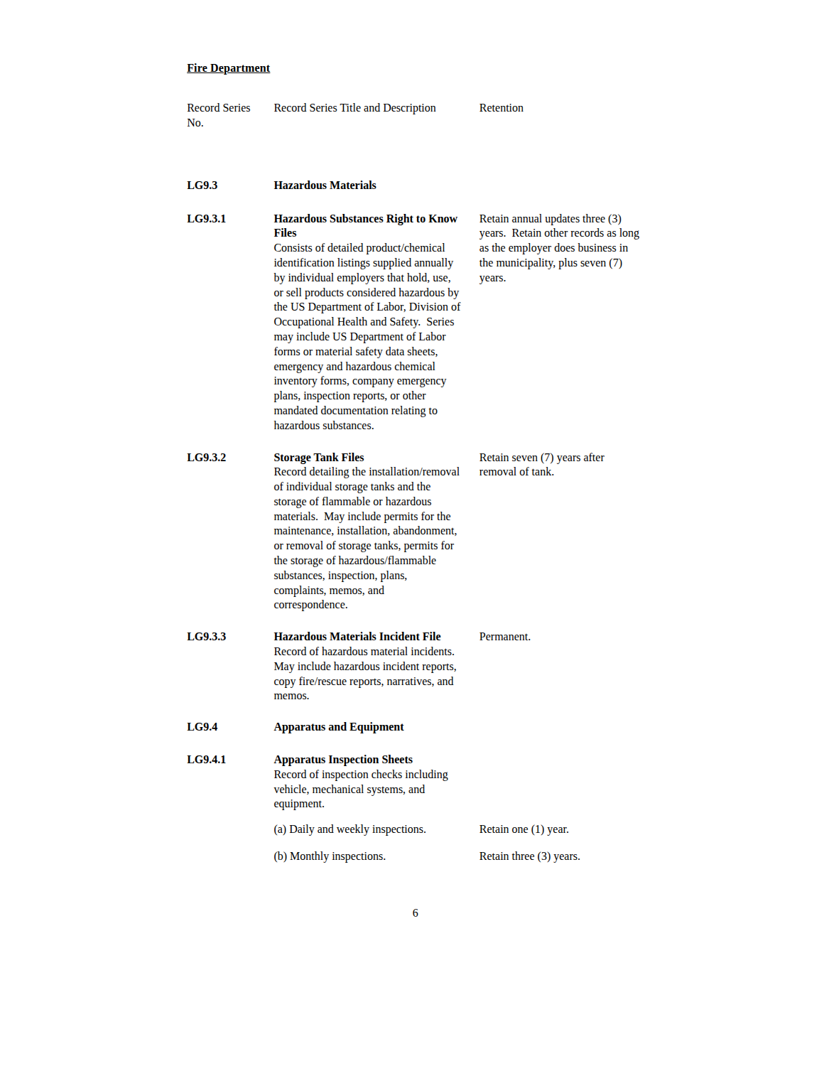Fire Department
| Record Series No. | Record Series Title and Description | Retention |
| LG9.3 | Hazardous Materials | |
| LG9.3.1 | Hazardous Substances Right to Know Files Consists of detailed product/chemical identification listings supplied annually by individual employers that hold, use, or sell products considered hazardous by the US Department of Labor, Division of Occupational Health and Safety. Series may include US Department of Labor forms or material safety data sheets, emergency and hazardous chemical inventory forms, company emergency plans, inspection reports, or other mandated documentation relating to hazardous substances. | Retain annual updates three (3) years. Retain other records as long as the employer does business in the municipality, plus seven (7) years. |
| LG9.3.2 | Storage Tank Files Record detailing the installation/removal of individual storage tanks and the storage of flammable or hazardous materials. May include permits for the maintenance, installation, abandonment, or removal of storage tanks, permits for the storage of hazardous/flammable substances, inspection, plans, complaints, memos, and correspondence. | Retain seven (7) years after removal of tank. |
| LG9.3.3 | Hazardous Materials Incident File Record of hazardous material incidents. May include hazardous incident reports, copy fire/rescue reports, narratives, and memos. | Permanent. |
| LG9.4 | Apparatus and Equipment | |
| LG9.4.1 | Apparatus Inspection Sheets Record of inspection checks including vehicle, mechanical systems, and equipment. | |
| | (a) Daily and weekly inspections. | Retain one (1) year. |
| | (b) Monthly inspections. | Retain three (3) years. |
6